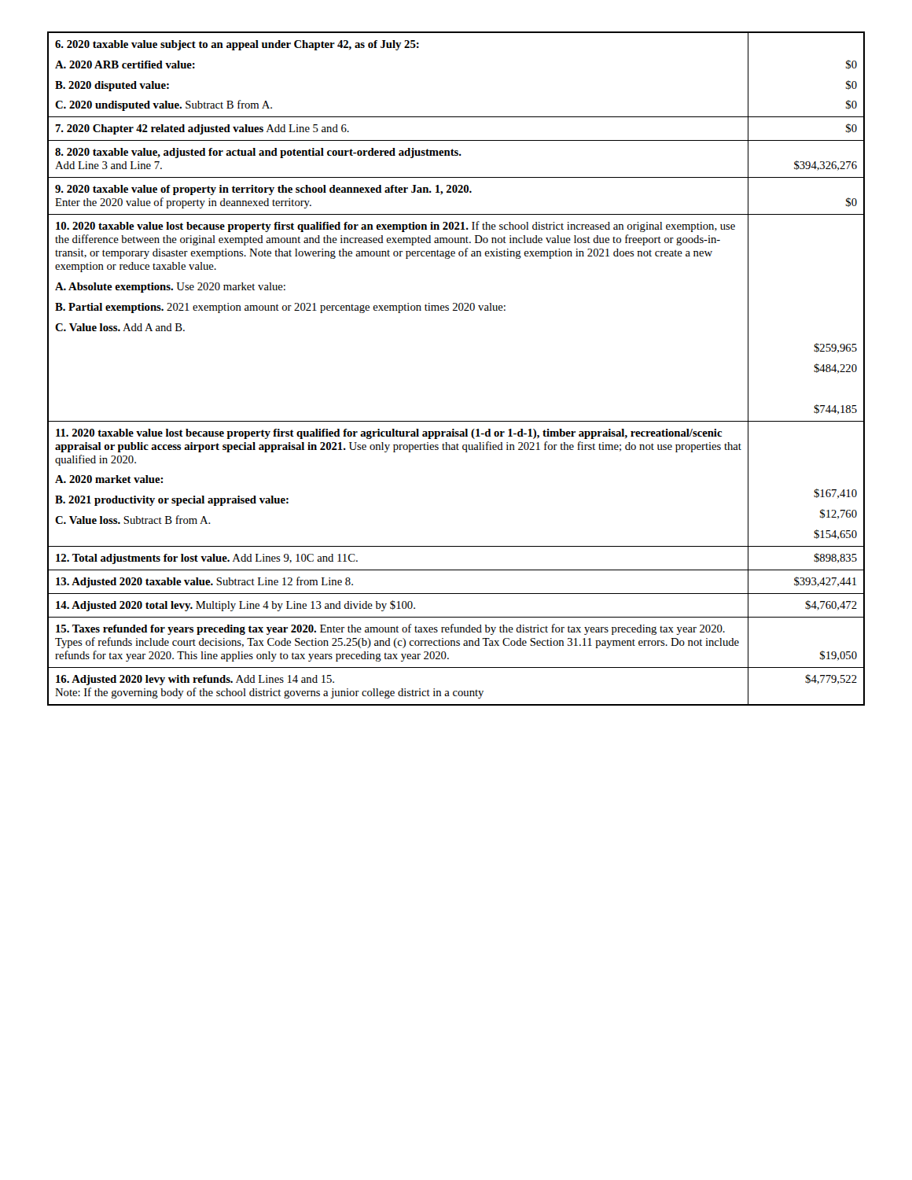| 6. 2020 taxable value subject to an appeal under Chapter 42, as of July 25: A. 2020 ARB certified value: B. 2020 disputed value: C. 2020 undisputed value. Subtract B from A. | $0 $0 $0 |
| 7. 2020 Chapter 42 related adjusted values Add Line 5 and 6. | $0 |
| 8. 2020 taxable value, adjusted for actual and potential court-ordered adjustments. Add Line 3 and Line 7. | $394,326,276 |
| 9. 2020 taxable value of property in territory the school deannexed after Jan. 1, 2020. Enter the 2020 value of property in deannexed territory. | $0 |
| 10. 2020 taxable value lost because property first qualified for an exemption in 2021. If the school district increased an original exemption, use the difference between the original exempted amount and the increased exempted amount. Do not include value lost due to freeport or goods-in-transit, or temporary disaster exemptions. Note that lowering the amount or percentage of an existing exemption in 2021 does not create a new exemption or reduce taxable value. A. Absolute exemptions. Use 2020 market value: B. Partial exemptions. 2021 exemption amount or 2021 percentage exemption times 2020 value: C. Value loss. Add A and B. | $259,965 $484,220 $744,185 |
| 11. 2020 taxable value lost because property first qualified for agricultural appraisal (1-d or 1-d-1), timber appraisal, recreational/scenic appraisal or public access airport special appraisal in 2021. Use only properties that qualified in 2021 for the first time; do not use properties that qualified in 2020. A. 2020 market value: B. 2021 productivity or special appraised value: C. Value loss. Subtract B from A. | $167,410 $12,760 $154,650 |
| 12. Total adjustments for lost value. Add Lines 9, 10C and 11C. | $898,835 |
| 13. Adjusted 2020 taxable value. Subtract Line 12 from Line 8. | $393,427,441 |
| 14. Adjusted 2020 total levy. Multiply Line 4 by Line 13 and divide by $100. | $4,760,472 |
| 15. Taxes refunded for years preceding tax year 2020. Enter the amount of taxes refunded by the district for tax years preceding tax year 2020. Types of refunds include court decisions, Tax Code Section 25.25(b) and (c) corrections and Tax Code Section 31.11 payment errors. Do not include refunds for tax year 2020. This line applies only to tax years preceding tax year 2020. | $19,050 |
| 16. Adjusted 2020 levy with refunds. Add Lines 14 and 15. Note: If the governing body of the school district governs a junior college district in a county | $4,779,522 |